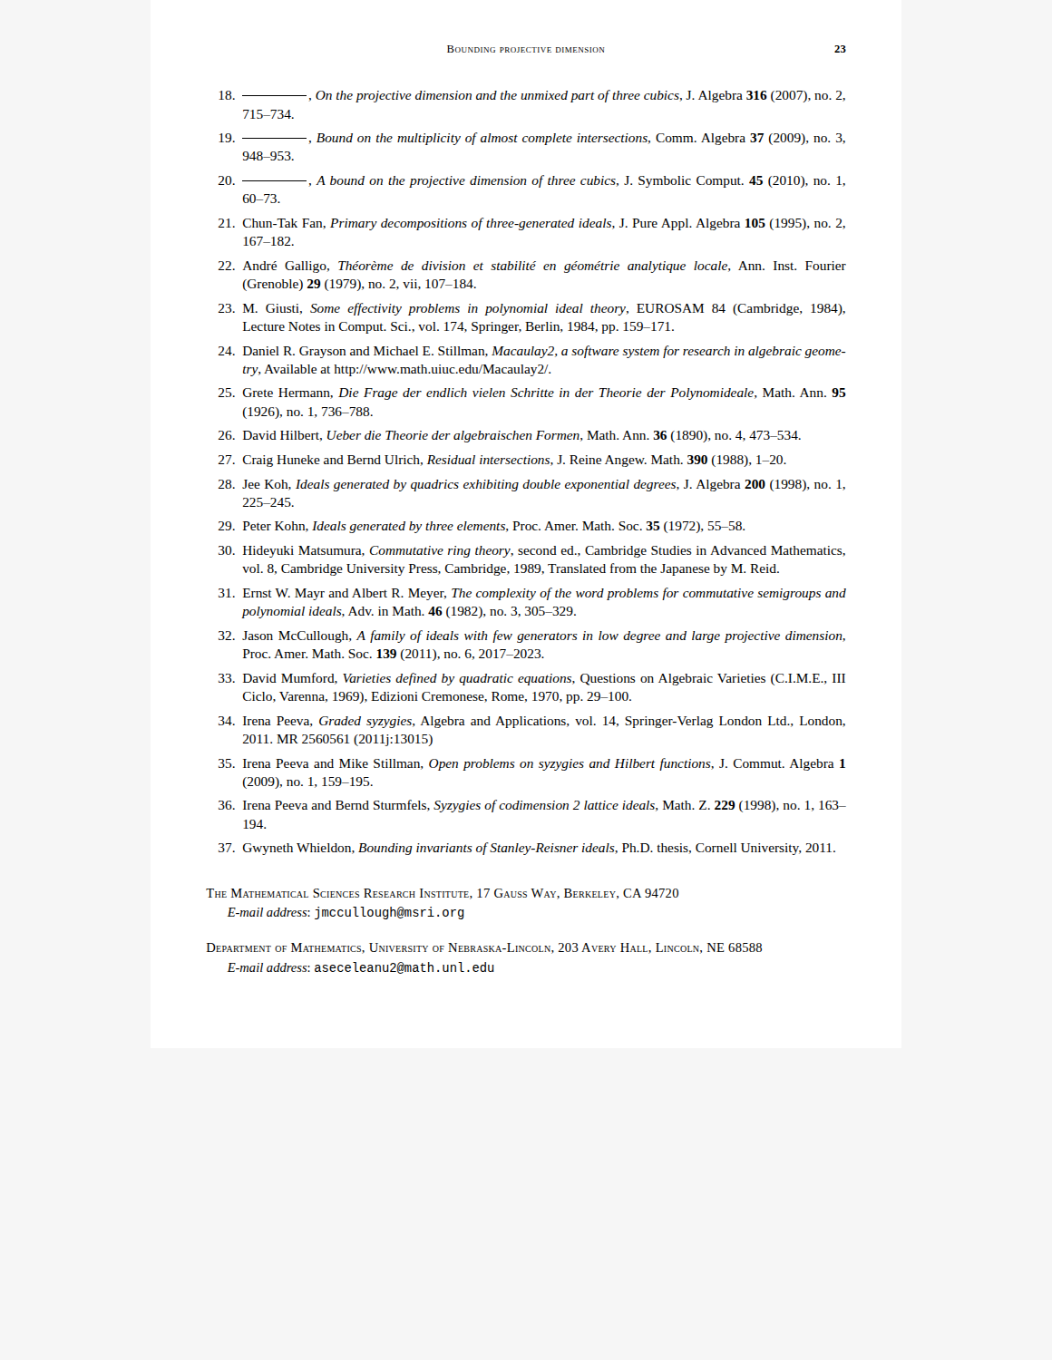Bounding projective dimension 23
18. , On the projective dimension and the unmixed part of three cubics, J. Algebra 316 (2007), no. 2, 715–734.
19. , Bound on the multiplicity of almost complete intersections, Comm. Algebra 37 (2009), no. 3, 948–953.
20. , A bound on the projective dimension of three cubics, J. Symbolic Comput. 45 (2010), no. 1, 60–73.
21. Chun-Tak Fan, Primary decompositions of three-generated ideals, J. Pure Appl. Algebra 105 (1995), no. 2, 167–182.
22. André Galligo, Théorème de division et stabilité en géométrie analytique locale, Ann. Inst. Fourier (Grenoble) 29 (1979), no. 2, vii, 107–184.
23. M. Giusti, Some effectivity problems in polynomial ideal theory, EUROSAM 84 (Cambridge, 1984), Lecture Notes in Comput. Sci., vol. 174, Springer, Berlin, 1984, pp. 159–171.
24. Daniel R. Grayson and Michael E. Stillman, Macaulay2, a software system for research in algebraic geometry, Available at http://www.math.uiuc.edu/Macaulay2/.
25. Grete Hermann, Die Frage der endlich vielen Schritte in der Theorie der Polynomideale, Math. Ann. 95 (1926), no. 1, 736–788.
26. David Hilbert, Ueber die Theorie der algebraischen Formen, Math. Ann. 36 (1890), no. 4, 473–534.
27. Craig Huneke and Bernd Ulrich, Residual intersections, J. Reine Angew. Math. 390 (1988), 1–20.
28. Jee Koh, Ideals generated by quadrics exhibiting double exponential degrees, J. Algebra 200 (1998), no. 1, 225–245.
29. Peter Kohn, Ideals generated by three elements, Proc. Amer. Math. Soc. 35 (1972), 55–58.
30. Hideyuki Matsumura, Commutative ring theory, second ed., Cambridge Studies in Advanced Mathematics, vol. 8, Cambridge University Press, Cambridge, 1989, Translated from the Japanese by M. Reid.
31. Ernst W. Mayr and Albert R. Meyer, The complexity of the word problems for commutative semigroups and polynomial ideals, Adv. in Math. 46 (1982), no. 3, 305–329.
32. Jason McCullough, A family of ideals with few generators in low degree and large projective dimension, Proc. Amer. Math. Soc. 139 (2011), no. 6, 2017–2023.
33. David Mumford, Varieties defined by quadratic equations, Questions on Algebraic Varieties (C.I.M.E., III Ciclo, Varenna, 1969), Edizioni Cremonese, Rome, 1970, pp. 29–100.
34. Irena Peeva, Graded syzygies, Algebra and Applications, vol. 14, Springer-Verlag London Ltd., London, 2011. MR 2560561 (2011j:13015)
35. Irena Peeva and Mike Stillman, Open problems on syzygies and Hilbert functions, J. Commut. Algebra 1 (2009), no. 1, 159–195.
36. Irena Peeva and Bernd Sturmfels, Syzygies of codimension 2 lattice ideals, Math. Z. 229 (1998), no. 1, 163–194.
37. Gwyneth Whieldon, Bounding invariants of Stanley-Reisner ideals, Ph.D. thesis, Cornell University, 2011.
The Mathematical Sciences Research Institute, 17 Gauss Way, Berkeley, CA 94720
E-mail address: jmccullough@msri.org
Department of Mathematics, University of Nebraska-Lincoln, 203 Avery Hall, Lincoln, NE 68588
E-mail address: aseceleanu2@math.unl.edu